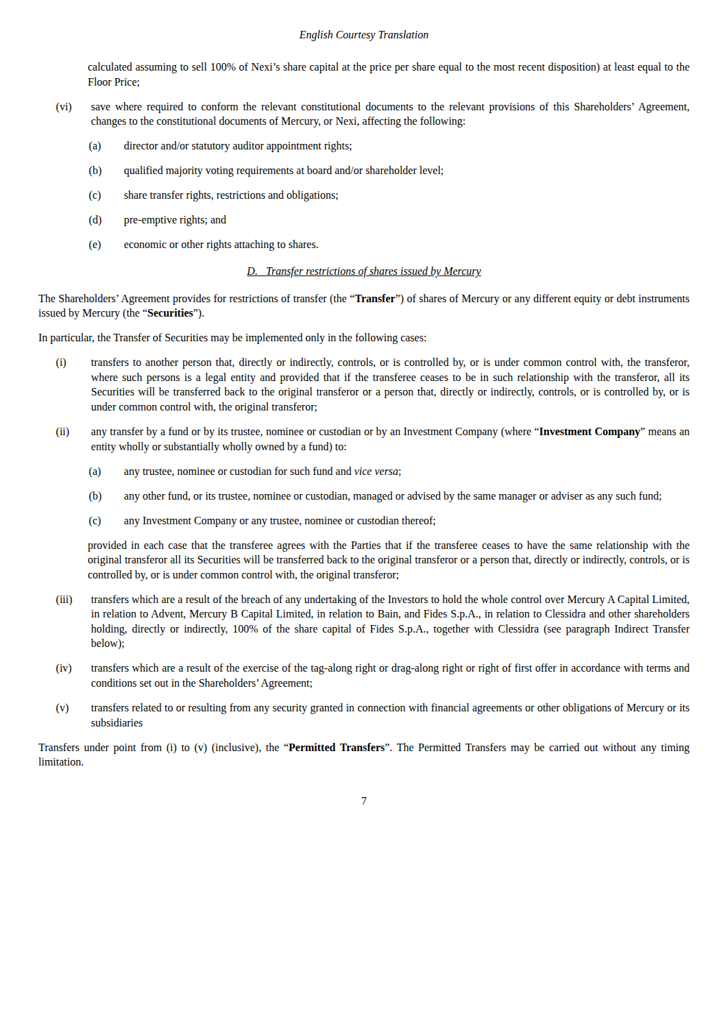English Courtesy Translation
calculated assuming to sell 100% of Nexi’s share capital at the price per share equal to the most recent disposition) at least equal to the Floor Price;
(vi)
save where required to conform the relevant constitutional documents to the relevant provisions of this Shareholders’ Agreement, changes to the constitutional documents of Mercury, or Nexi, affecting the following:
(a)
director and/or statutory auditor appointment rights;
(b)
qualified majority voting requirements at board and/or shareholder level;
(c)
share transfer rights, restrictions and obligations;
(d)
pre-emptive rights; and
(e)
economic or other rights attaching to shares.
D. Transfer restrictions of shares issued by Mercury
The Shareholders’ Agreement provides for restrictions of transfer (the “Transfer”) of shares of Mercury or any different equity or debt instruments issued by Mercury (the “Securities”).
In particular, the Transfer of Securities may be implemented only in the following cases:
(i)
transfers to another person that, directly or indirectly, controls, or is controlled by, or is under common control with, the transferor, where such persons is a legal entity and provided that if the transferee ceases to be in such relationship with the transferor, all its Securities will be transferred back to the original transferor or a person that, directly or indirectly, controls, or is controlled by, or is under common control with, the original transferor;
(ii)
any transfer by a fund or by its trustee, nominee or custodian or by an Investment Company (where “Investment Company” means an entity wholly or substantially wholly owned by a fund) to:
(a)
any trustee, nominee or custodian for such fund and vice versa;
(b)
any other fund, or its trustee, nominee or custodian, managed or advised by the same manager or adviser as any such fund;
(c)
any Investment Company or any trustee, nominee or custodian thereof;
provided in each case that the transferee agrees with the Parties that if the transferee ceases to have the same relationship with the original transferor all its Securities will be transferred back to the original transferor or a person that, directly or indirectly, controls, or is controlled by, or is under common control with, the original transferor;
(iii)
transfers which are a result of the breach of any undertaking of the Investors to hold the whole control over Mercury A Capital Limited, in relation to Advent, Mercury B Capital Limited, in relation to Bain, and Fides S.p.A., in relation to Clessidra and other shareholders holding, directly or indirectly, 100% of the share capital of Fides S.p.A., together with Clessidra (see paragraph Indirect Transfer below);
(iv)
transfers which are a result of the exercise of the tag-along right or drag-along right or right of first offer in accordance with terms and conditions set out in the Shareholders’ Agreement;
(v)
transfers related to or resulting from any security granted in connection with financial agreements or other obligations of Mercury or its subsidiaries
Transfers under point from (i) to (v) (inclusive), the “Permitted Transfers”. The Permitted Transfers may be carried out without any timing limitation.
7